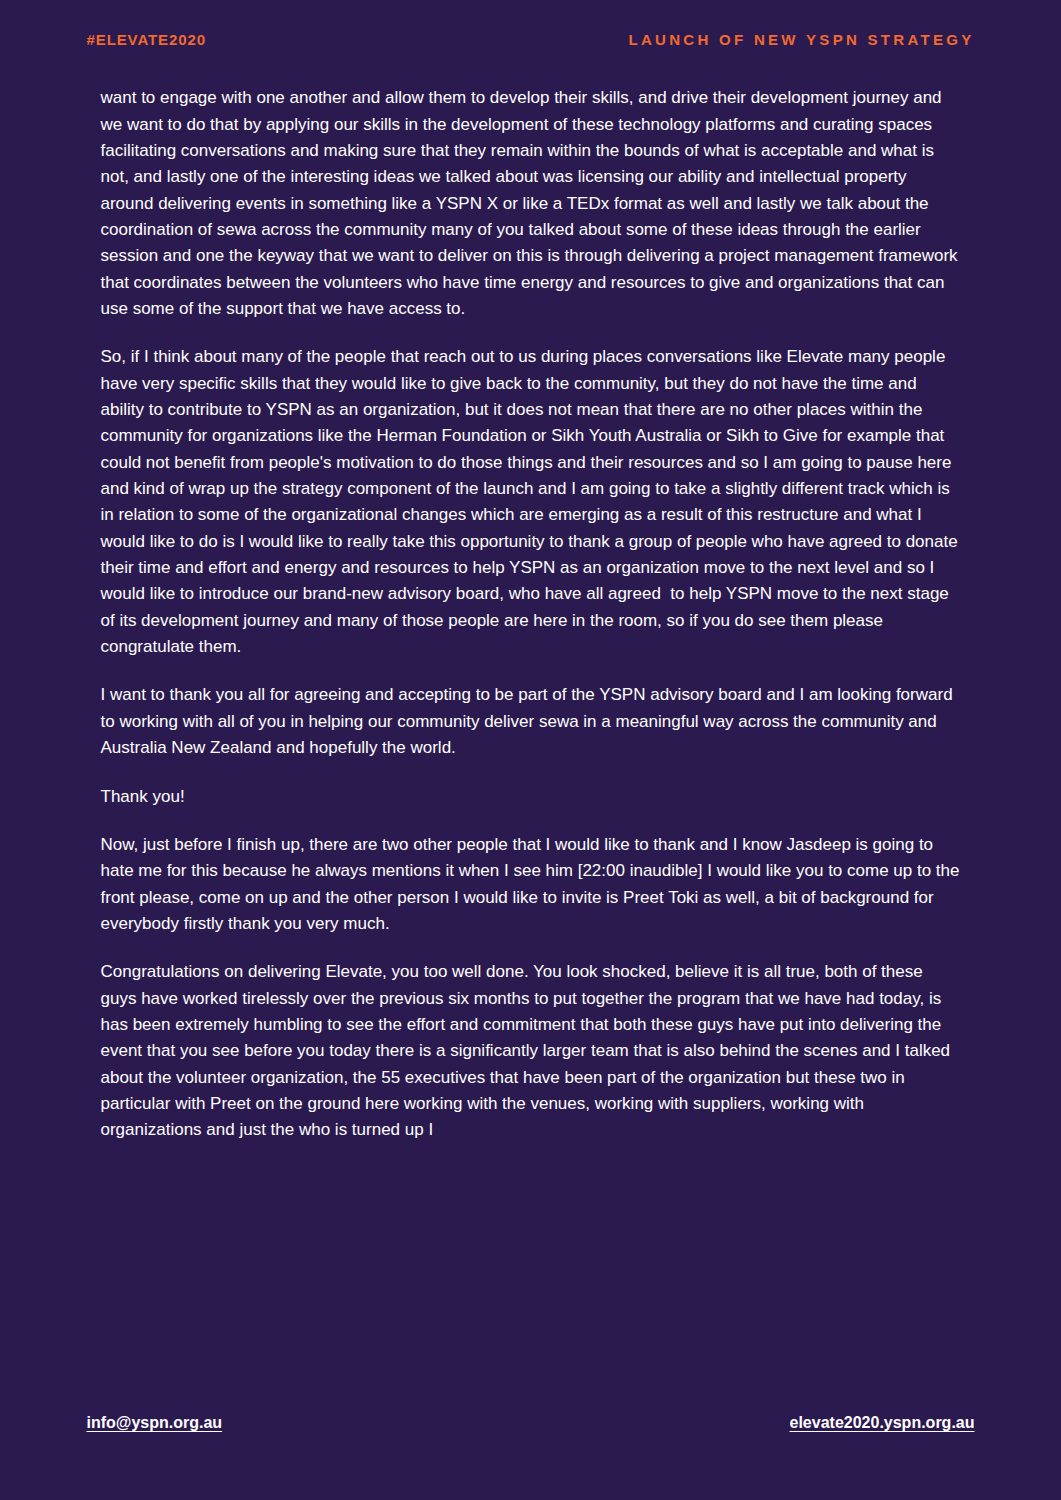#ELEVATE2020
Launch of New YSPN Strategy
want to engage with one another and allow them to develop their skills, and drive their development journey and we want to do that by applying our skills in the development of these technology platforms and curating spaces facilitating conversations and making sure that they remain within the bounds of what is acceptable and what is not, and lastly one of the interesting ideas we talked about was licensing our ability and intellectual property around delivering events in something like a YSPN X or like a TEDx format as well and lastly we talk about the coordination of sewa across the community many of you talked about some of these ideas through the earlier session and one the keyway that we want to deliver on this is through delivering a project management framework that coordinates between the volunteers who have time energy and resources to give and organizations that can use some of the support that we have access to.
So, if I think about many of the people that reach out to us during places conversations like Elevate many people have very specific skills that they would like to give back to the community, but they do not have the time and ability to contribute to YSPN as an organization, but it does not mean that there are no other places within the community for organizations like the Herman Foundation or Sikh Youth Australia or Sikh to Give for example that could not benefit from people's motivation to do those things and their resources and so I am going to pause here and kind of wrap up the strategy component of the launch and I am going to take a slightly different track which is in relation to some of the organizational changes which are emerging as a result of this restructure and what I would like to do is I would like to really take this opportunity to thank a group of people who have agreed to donate their time and effort and energy and resources to help YSPN as an organization move to the next level and so I would like to introduce our brand-new advisory board, who have all agreed to help YSPN move to the next stage of its development journey and many of those people are here in the room, so if you do see them please congratulate them.
I want to thank you all for agreeing and accepting to be part of the YSPN advisory board and I am looking forward to working with all of you in helping our community deliver sewa in a meaningful way across the community and Australia New Zealand and hopefully the world.
Thank you!
Now, just before I finish up, there are two other people that I would like to thank and I know Jasdeep is going to hate me for this because he always mentions it when I see him [22:00 inaudible] I would like you to come up to the front please, come on up and the other person I would like to invite is Preet Toki as well, a bit of background for everybody firstly thank you very much.
Congratulations on delivering Elevate, you too well done. You look shocked, believe it is all true, both of these guys have worked tirelessly over the previous six months to put together the program that we have had today, is has been extremely humbling to see the effort and commitment that both these guys have put into delivering the event that you see before you today there is a significantly larger team that is also behind the scenes and I talked about the volunteer organization, the 55 executives that have been part of the organization but these two in particular with Preet on the ground here working with the venues, working with suppliers, working with organizations and just the who is turned up I
info@yspn.org.au elevate2020.yspn.org.au